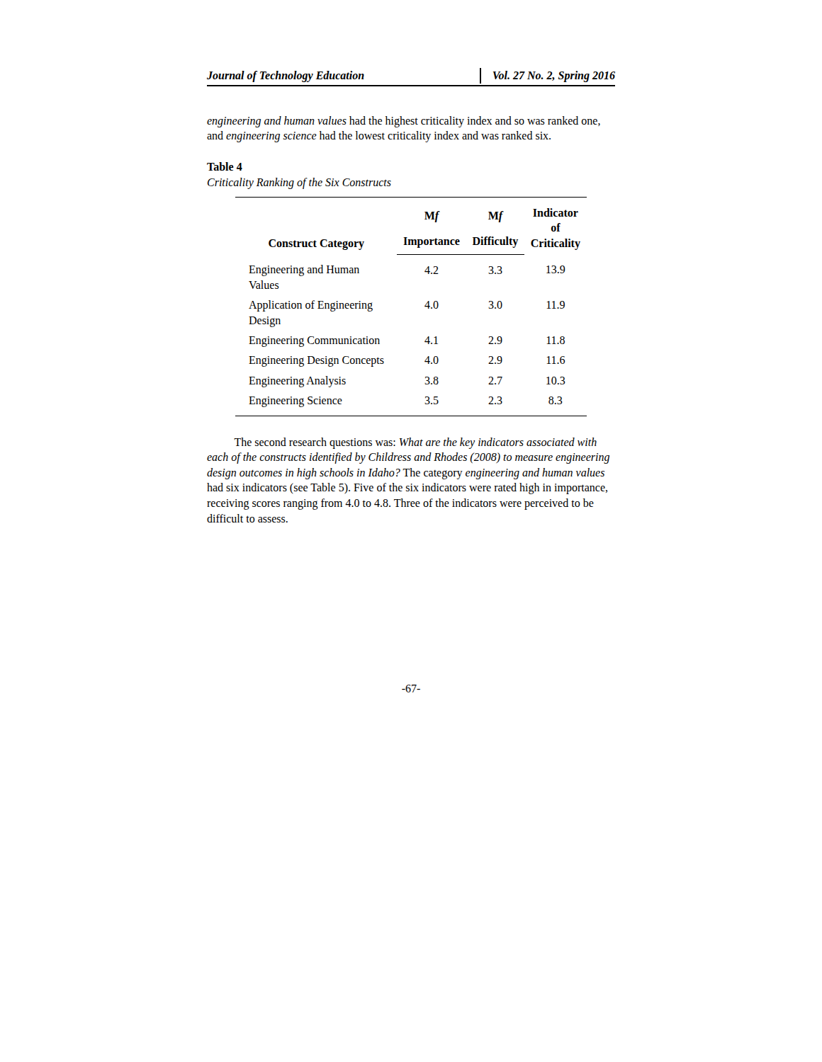Journal of Technology Education
Vol. 27 No. 2, Spring 2016
engineering and human values had the highest criticality index and so was ranked one, and engineering science had the lowest criticality index and was ranked six.
Table 4
Criticality Ranking of the Six Constructs
| Construct Category | M f | M f | Indicator of Criticality |
| --- | --- | --- | --- |
| Importance | Difficulty |
| Engineering and Human Values | 4.2 | 3.3 | 13.9 |
| Application of Engineering Design | 4.0 | 3.0 | 11.9 |
| Engineering Communication | 4.1 | 2.9 | 11.8 |
| Engineering Design Concepts | 4.0 | 2.9 | 11.6 |
| Engineering Analysis | 3.8 | 2.7 | 10.3 |
| Engineering Science | 3.5 | 2.3 | 8.3 |
The second research questions was: What are the key indicators associated with each of the constructs identified by Childress and Rhodes (2008) to measure engineering design outcomes in high schools in Idaho? The category engineering and human values had six indicators (see Table 5). Five of the six indicators were rated high in importance, receiving scores ranging from 4.0 to 4.8. Three of the indicators were perceived to be difficult to assess.
-67-